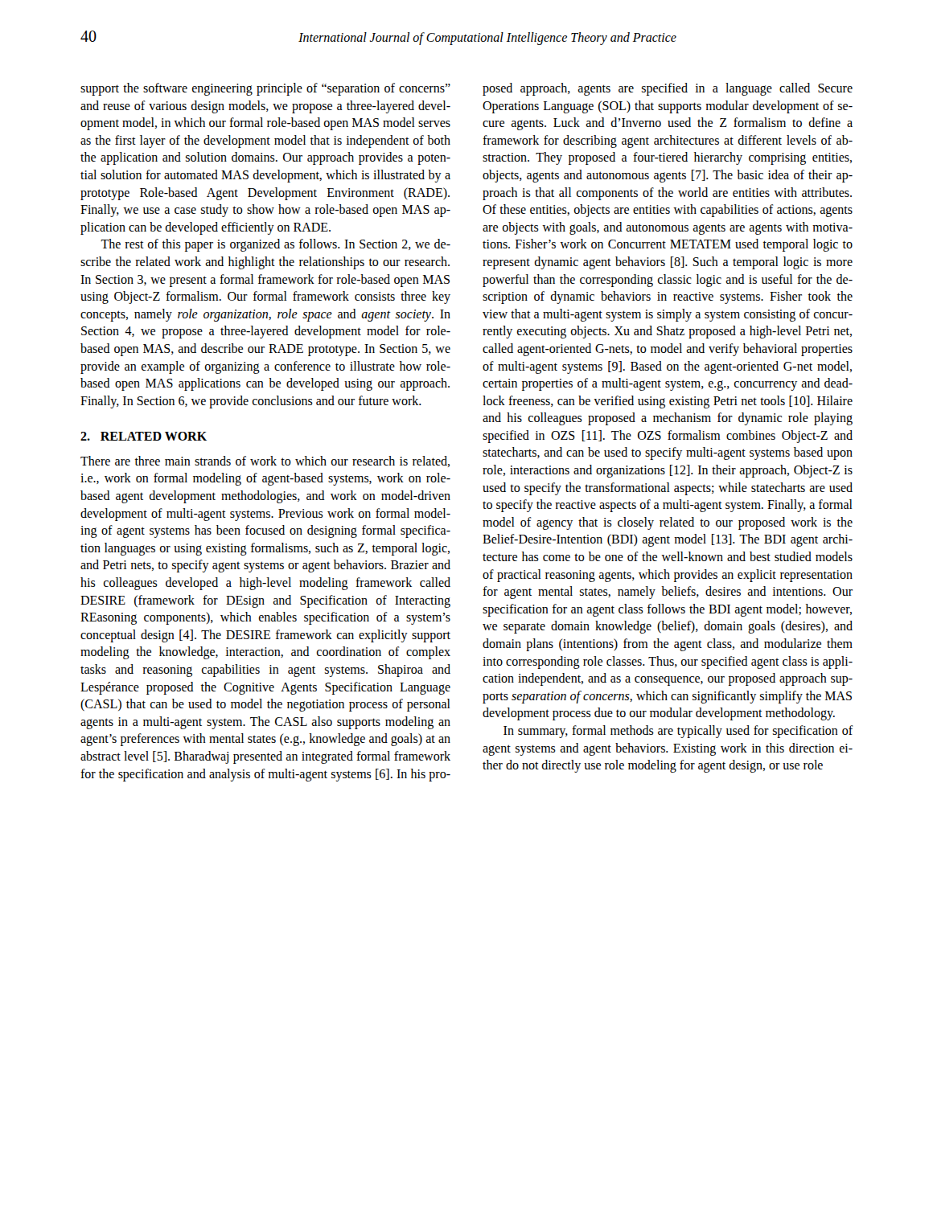40 International Journal of Computational Intelligence Theory and Practice
support the software engineering principle of “separation of concerns” and reuse of various design models, we propose a three-layered development model, in which our formal role-based open MAS model serves as the first layer of the development model that is independent of both the application and solution domains. Our approach provides a potential solution for automated MAS development, which is illustrated by a prototype Role-based Agent Development Environment (RADE). Finally, we use a case study to show how a role-based open MAS application can be developed efficiently on RADE.
The rest of this paper is organized as follows. In Section 2, we describe the related work and highlight the relationships to our research. In Section 3, we present a formal framework for role-based open MAS using Object-Z formalism. Our formal framework consists three key concepts, namely role organization, role space and agent society. In Section 4, we propose a three-layered development model for role-based open MAS, and describe our RADE prototype. In Section 5, we provide an example of organizing a conference to illustrate how role-based open MAS applications can be developed using our approach. Finally, In Section 6, we provide conclusions and our future work.
2. RELATED WORK
There are three main strands of work to which our research is related, i.e., work on formal modeling of agent-based systems, work on role-based agent development methodologies, and work on model-driven development of multi-agent systems. Previous work on formal modeling of agent systems has been focused on designing formal specification languages or using existing formalisms, such as Z, temporal logic, and Petri nets, to specify agent systems or agent behaviors. Brazier and his colleagues developed a high-level modeling framework called DESIRE (framework for DEsign and Specification of Interacting REasoning components), which enables specification of a system’s conceptual design [4]. The DESIRE framework can explicitly support modeling the knowledge, interaction, and coordination of complex tasks and reasoning capabilities in agent systems. Shapiroa and Lespérance proposed the Cognitive Agents Specification Language (CASL) that can be used to model the negotiation process of personal agents in a multi-agent system. The CASL also supports modeling an agent’s preferences with mental states (e.g., knowledge and goals) at an abstract level [5]. Bharadwaj presented an integrated formal framework for the specification and analysis of multi-agent systems [6]. In his proposed approach, agents are specified in a language called Secure Operations Language (SOL) that supports modular development of secure agents. Luck and d’Inverno used the Z formalism to define a framework for describing agent architectures at different levels of abstraction. They proposed a four-tiered hierarchy comprising entities, objects, agents and autonomous agents [7]. The basic idea of their approach is that all components of the world are entities with attributes. Of these entities, objects are entities with capabilities of actions, agents are objects with goals, and autonomous agents are agents with motivations. Fisher’s work on Concurrent METATEM used temporal logic to represent dynamic agent behaviors [8]. Such a temporal logic is more powerful than the corresponding classic logic and is useful for the description of dynamic behaviors in reactive systems. Fisher took the view that a multi-agent system is simply a system consisting of concurrently executing objects. Xu and Shatz proposed a high-level Petri net, called agent-oriented G-nets, to model and verify behavioral properties of multi-agent systems [9]. Based on the agent-oriented G-net model, certain properties of a multi-agent system, e.g., concurrency and deadlock freeness, can be verified using existing Petri net tools [10]. Hilaire and his colleagues proposed a mechanism for dynamic role playing specified in OZS [11]. The OZS formalism combines Object-Z and statecharts, and can be used to specify multi-agent systems based upon role, interactions and organizations [12]. In their approach, Object-Z is used to specify the transformational aspects; while statecharts are used to specify the reactive aspects of a multi-agent system. Finally, a formal model of agency that is closely related to our proposed work is the Belief-Desire-Intention (BDI) agent model [13]. The BDI agent architecture has come to be one of the well-known and best studied models of practical reasoning agents, which provides an explicit representation for agent mental states, namely beliefs, desires and intentions. Our specification for an agent class follows the BDI agent model; however, we separate domain knowledge (belief), domain goals (desires), and domain plans (intentions) from the agent class, and modularize them into corresponding role classes. Thus, our specified agent class is application independent, and as a consequence, our proposed approach supports separation of concerns, which can significantly simplify the MAS development process due to our modular development methodology.
In summary, formal methods are typically used for specification of agent systems and agent behaviors. Existing work in this direction either do not directly use role modeling for agent design, or use role